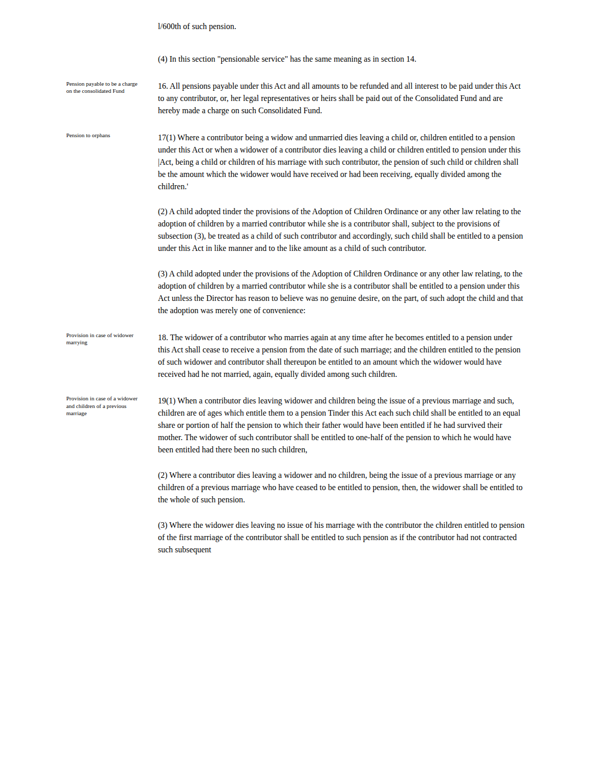l/600th of such pension.
(4) In this section "pensionable service" has the same meaning as in section 14.
Pension payable to be a charge on the consolidated Fund
16. All pensions payable under this Act and all amounts to be refunded and all interest to be paid under this Act to any contributor, or, her legal representatives or heirs shall be paid out of the Consolidated Fund and are hereby made a charge on such Consolidated Fund.
Pension to orphans
17(1) Where a contributor being a widow and unmarried dies leaving a child or, children entitled to a pension under this Act or when a widower of a contributor dies leaving a child or children entitled to pension under this |Act, being a child or children of his marriage with such contributor, the pension of such child or children shall be the amount which the widower would have received or had been receiving, equally divided among the children.'
(2) A child adopted tinder the provisions of the Adoption of Children Ordinance or any other law relating to the adoption of children by a married contributor while she is a contributor shall, subject to the provisions of subsection (3), be treated as a child of such contributor and accordingly, such child shall be entitled to a pension under this Act in like manner and to the like amount as a child of such contributor.
(3) A child adopted under the provisions of the Adoption of Children Ordinance or any other law relating, to the adoption of children by a married contributor while she is a contributor shall be entitled to a pension under this Act unless the Director has reason to believe was no genuine desire, on the part, of such adopt the child and that the adoption was merely one of convenience:
Provision in case of widower marrying
18. The widower of a contributor who marries again at any time after he becomes entitled to a pension under this Act shall cease to receive a pension from the date of such marriage; and the children entitled to the pension of such widower and contributor shall thereupon be entitled to an amount which the widower would have received had he not married, again, equally divided among such children.
Provision in case of a widower and children of a previous marriage
19(1) When a contributor dies leaving widower and children being the issue of a previous marriage and such, children are of ages which entitle them to a pension Tinder this Act each such child shall be entitled to an equal share or portion of half the pension to which their father would have been entitled if he had survived their mother. The widower of such contributor shall be entitled to one-half of the pension to which he would have been entitled had there been no such children,
(2) Where a contributor dies leaving a widower and no children, being the issue of a previous marriage or any children of a previous marriage who have ceased to be entitled to pension, then, the widower shall be entitled to the whole of such pension.
(3) Where the widower dies leaving no issue of his marriage with the contributor the children entitled to pension of the first marriage of the contributor shall be entitled to such pension as if the contributor had not contracted such subsequent